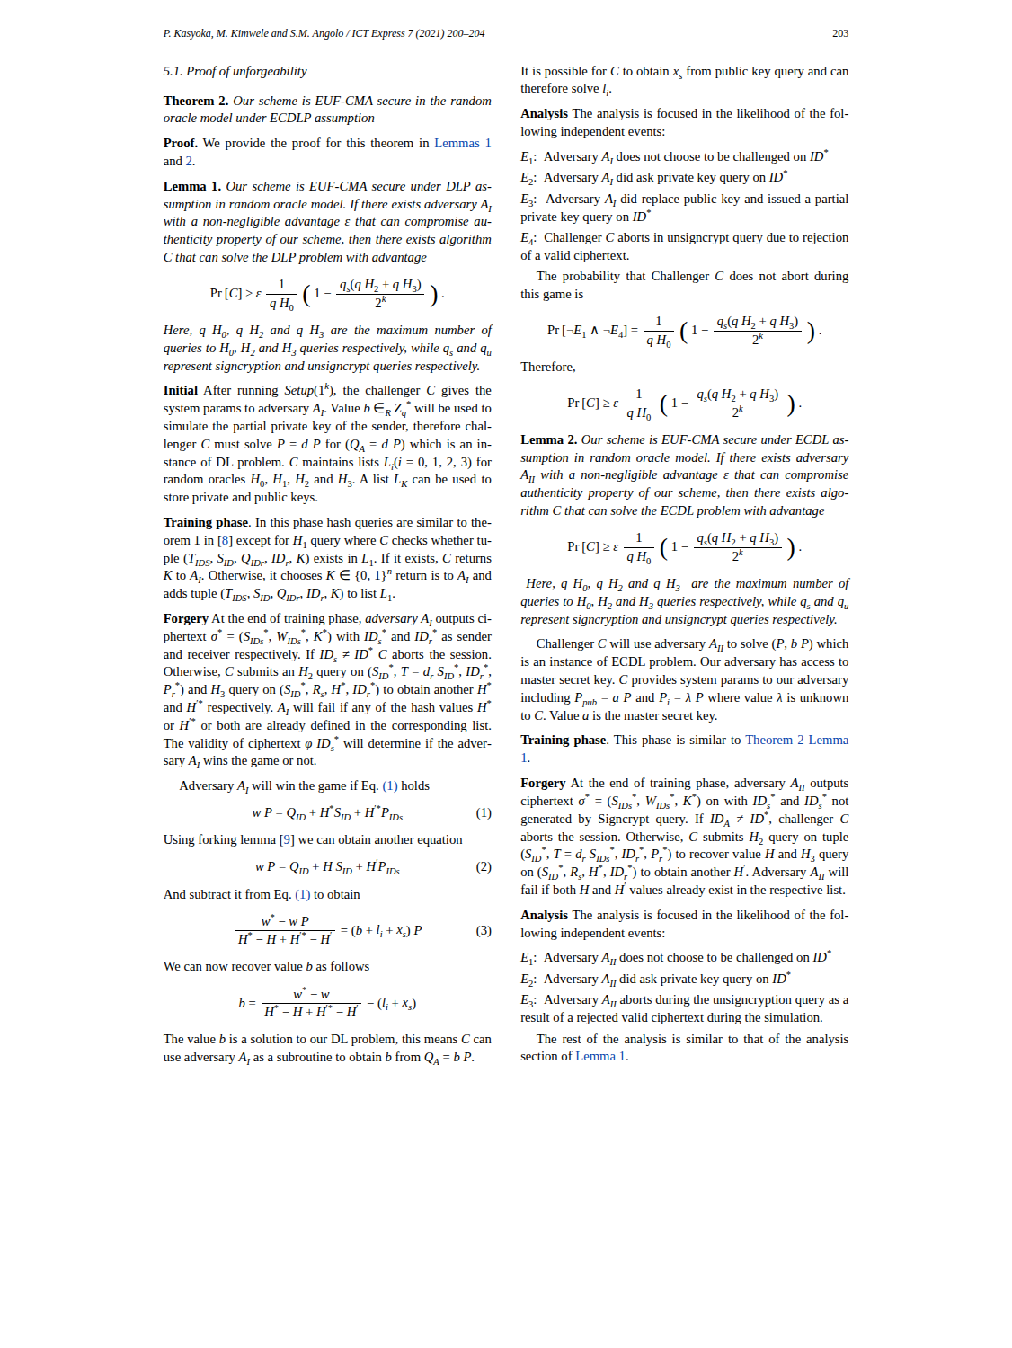P. Kasyoka, M. Kimwele and S.M. Angolo / ICT Express 7 (2021) 200–204
203
5.1. Proof of unforgeability
Theorem 2. Our scheme is EUF-CMA secure in the random oracle model under ECDLP assumption
Proof. We provide the proof for this theorem in Lemmas 1 and 2.
Lemma 1. Our scheme is EUF-CMA secure under DLP assumption in random oracle model. If there exists adversary AI with a non-negligible advantage ε that can compromise authenticity property of our scheme, then there exists algorithm C that can solve the DLP problem with advantage
Pr [C] ≥ ε 1 q H0 ( 1 − qs(q H2 + q H3) 2k ) .
Here, q H0, q H2 and q H3 are the maximum number of queries to H0, H2 and H3 queries respectively, while qs and qu represent signcryption and unsigncrypt queries respectively.
Initial After running Setup(1k), the challenger C gives the system params to adversary AI. Value b ∈R Zq* will be used to simulate the partial private key of the sender, therefore challenger C must solve P = d P for (QA = d P) which is an instance of DL problem. C maintains lists Li(i = 0, 1, 2, 3) for random oracles H0, H1, H2 and H3. A list LK can be used to store private and public keys.
Training phase. In this phase hash queries are similar to theorem 1 in [8] except for H1 query where C checks whether tuple (TIDS, SID, QIDr, IDr, K) exists in L1. If it exists, C returns K to AI. Otherwise, it chooses K ∈ {0, 1}n return is to AI and adds tuple (TIDS, SID, QIDr, IDr, K) to list L1.
Forgery At the end of training phase, adversary AI outputs ciphertext σ* = (SIDs*, WIDs*, K*) with IDs* and IDr* as sender and receiver respectively. If IDs ≠ ID* C aborts the session. Otherwise, C submits an H2 query on (SID*, T = dr SID*, IDr*, Pr*) and H3 query on (SID*, Rs, H*, IDr*) to obtain another H* and H′* respectively. AI will fail if any of the hash values H* or H′* or both are already defined in the corresponding list. The validity of ciphertext φ IDs* will determine if the adversary AI wins the game or not.
Adversary AI will win the game if Eq. (1) holds
w P = QID + H*SID + H′*PIDs (1)
Using forking lemma [9] we can obtain another equation
w P = QID + H SID + H′PIDs (2)
And subtract it from Eq. (1) to obtain
w* − w P H* − H + H′* − H′ = (b + li + xs) P (3)
We can now recover value b as follows
b = w* − w H* − H + H′* − H′ − (li + xs)
The value b is a solution to our DL problem, this means C can use adversary AI as a subroutine to obtain b from QA = b P.
It is possible for C to obtain xs from public key query and can therefore solve li.
Analysis The analysis is focused in the likelihood of the following independent events:
E1: Adversary AI does not choose to be challenged on ID*
E2: Adversary AI did ask private key query on ID*
E3: Adversary AI did replace public key and issued a partial private key query on ID*
E4: Challenger C aborts in unsigncrypt query due to rejection of a valid ciphertext.
The probability that Challenger C does not abort during this game is
Pr [¬E1 ∧ ¬E4] = 1 q H0 ( 1 − qs(q H2 + q H3) 2k ) .
Therefore,
Pr [C] ≥ ε 1 q H0 ( 1 − qs(q H2 + q H3) 2k ) .
Lemma 2. Our scheme is EUF-CMA secure under ECDL assumption in random oracle model. If there exists adversary AII with a non-negligible advantage ε that can compromise authenticity property of our scheme, then there exists algorithm C that can solve the ECDL problem with advantage
Pr [C] ≥ ε 1 q H0 ( 1 − qs(q H2 + q H3) 2k ) .
Here, q H0, q H2 and q H3 are the maximum number of queries to H0, H2 and H3 queries respectively, while qs and qu represent signcryption and unsigncrypt queries respectively.
Challenger C will use adversary AII to solve (P, b P) which is an instance of ECDL problem. Our adversary has access to master secret key. C provides system params to our adversary including Ppub = a P and Pi = λ P where value λ is unknown to C. Value a is the master secret key.
Training phase. This phase is similar to Theorem 2 Lemma 1.
Forgery At the end of training phase, adversary AII outputs ciphertext σ* = (SIDs*, WIDs*, K*) on with IDs* and IDs* not generated by Signcrypt query. If IDA ≠ ID*, challenger C aborts the session. Otherwise, C submits H2 query on tuple (SID*, T = dr SIDs*, IDr*, Pr*) to recover value H and H3 query on (SID*, Rs, H*, IDr*) to obtain another H′. Adversary AII will fail if both H and H′ values already exist in the respective list.
Analysis The analysis is focused in the likelihood of the following independent events:
E1: Adversary AII does not choose to be challenged on ID*
E2: Adversary AII did ask private key query on ID*
E3: Adversary AII aborts during the unsigncryption query as a result of a rejected valid ciphertext during the simulation.
The rest of the analysis is similar to that of the analysis section of Lemma 1.